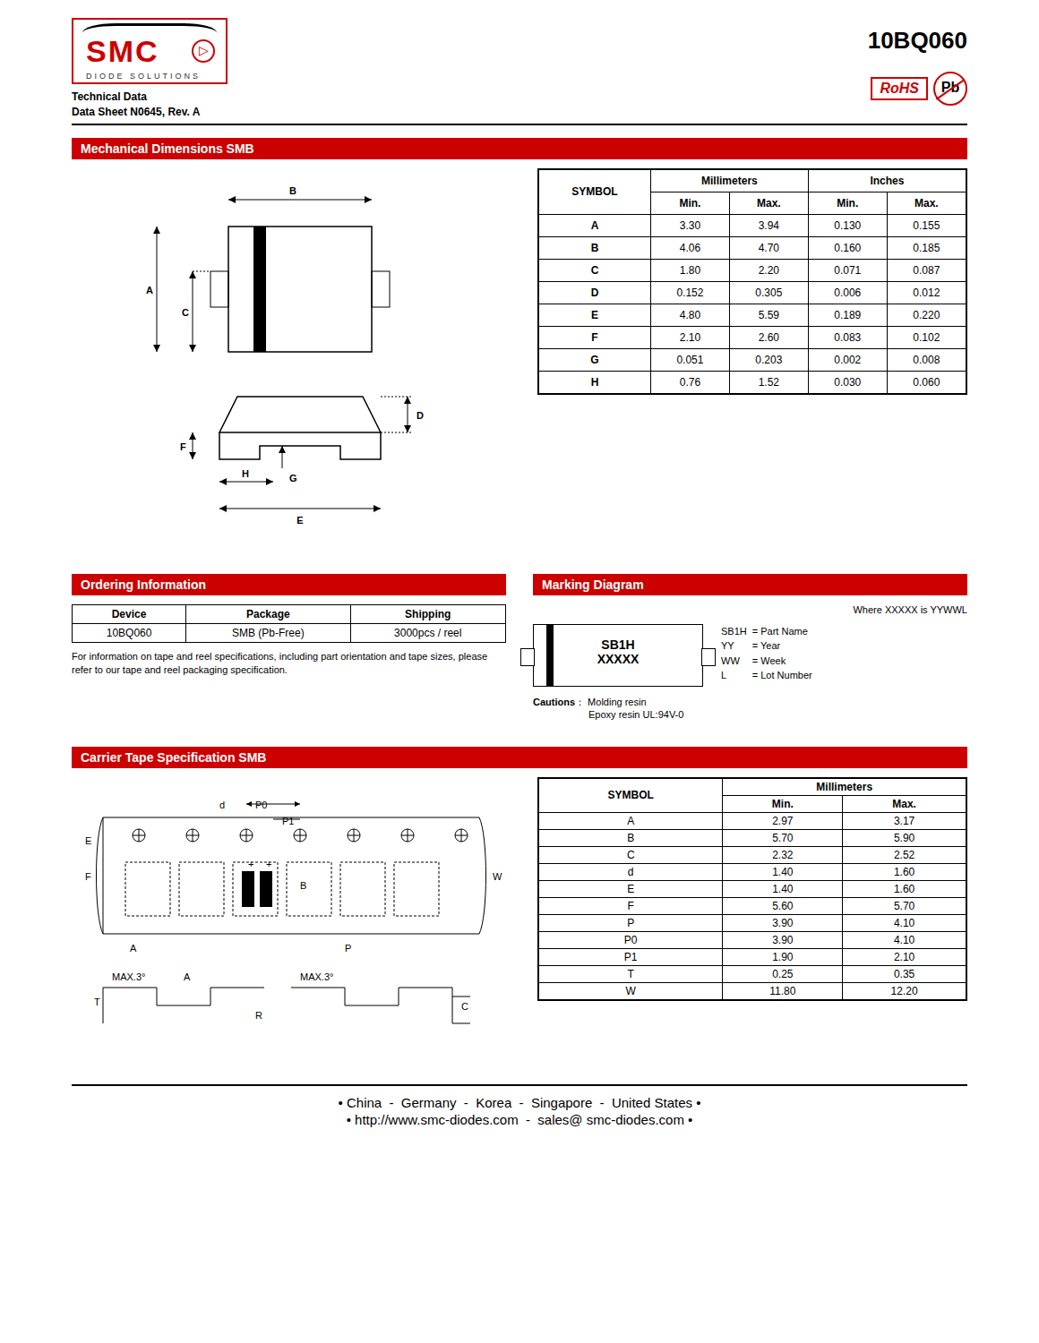SMC
▷
DIODE SOLUTIONS
10BQ060
Technical Data
Data Sheet N0645, Rev. A
RoHS
Pb
Mechanical Dimensions SMB
B A C D F G H E
| SYMBOL | Millimeters | Inches |
| --- | --- | --- |
| Min. | Max. | Min. | Max. |
| A | 3.30 | 3.94 | 0.130 | 0.155 |
| B | 4.06 | 4.70 | 0.160 | 0.185 |
| C | 1.80 | 2.20 | 0.071 | 0.087 |
| D | 0.152 | 0.305 | 0.006 | 0.012 |
| E | 4.80 | 5.59 | 0.189 | 0.220 |
| F | 2.10 | 2.60 | 0.083 | 0.102 |
| G | 0.051 | 0.203 | 0.002 | 0.008 |
| H | 0.76 | 1.52 | 0.030 | 0.060 |
Ordering Information
| Device | Package | Shipping |
| --- | --- | --- |
| 10BQ060 | SMB (Pb-Free) | 3000pcs / reel |
For information on tape and reel specifications, including part orientation and tape sizes, please refer to our tape and reel packaging specification.
Marking Diagram
Where XXXXX is YYWWL
SB1H
XXXXX
| SB1H | = Part Name |
| YY | = Year |
| WW | = Week |
| L | = Lot Number |
Cautions： Molding resin
Epoxy resin UL:94V-0
Carrier Tape Specification SMB
+ + E F W P0 P1 d B A P MAX.3° A MAX.3° T R C
| SYMBOL | Millimeters |
| --- | --- |
| Min. | Max. |
| A | 2.97 | 3.17 |
| B | 5.70 | 5.90 |
| C | 2.32 | 2.52 |
| d | 1.40 | 1.60 |
| E | 1.40 | 1.60 |
| F | 5.60 | 5.70 |
| P | 3.90 | 4.10 |
| P0 | 3.90 | 4.10 |
| P1 | 1.90 | 2.10 |
| T | 0.25 | 0.35 |
| W | 11.80 | 12.20 |
• China - Germany - Korea - Singapore - United States •
• http://www.smc-diodes.com - sales@ smc-diodes.com •